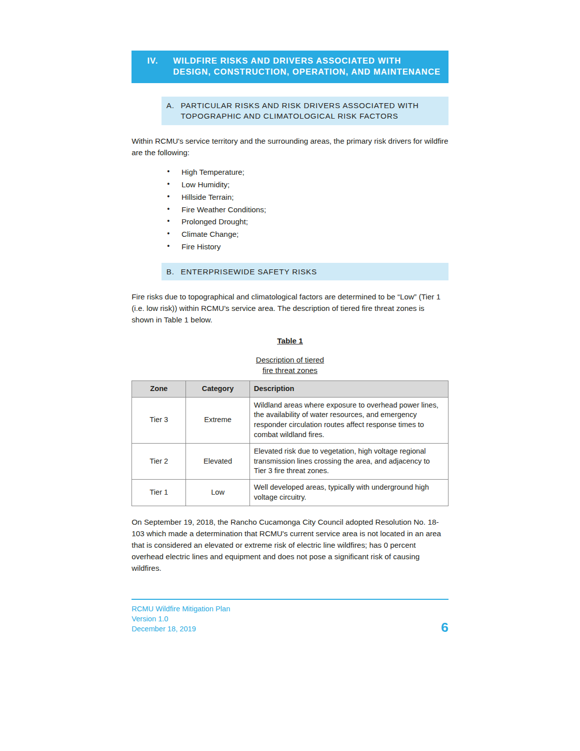IV.
WILDFIRE RISKS AND DRIVERS ASSOCIATED WITH DESIGN, CONSTRUCTION, OPERATION, AND MAINTENANCE
A.
PARTICULAR RISKS AND RISK DRIVERS ASSOCIATED WITH TOPOGRAPHIC AND CLIMATOLOGICAL RISK FACTORS
Within RCMU's service territory and the surrounding areas, the primary risk drivers for wildfire are the following:
High Temperature;
Low Humidity;
Hillside Terrain;
Fire Weather Conditions;
Prolonged Drought;
Climate Change;
Fire History
B.
ENTERPRISEWIDE SAFETY RISKS
Fire risks due to topographical and climatological factors are determined to be “Low” (Tier 1 (i.e. low risk)) within RCMU’s service area. The description of tiered fire threat zones is shown in Table 1 below.
Table 1
Description of tiered fire threat zones
| Zone | Category | Description |
| --- | --- | --- |
| Tier 3 | Extreme | Wildland areas where exposure to overhead power lines, the availability of water resources, and emergency responder circulation routes affect response times to combat wildland fires. |
| Tier 2 | Elevated | Elevated risk due to vegetation, high voltage regional transmission lines crossing the area, and adjacency to Tier 3 fire threat zones. |
| Tier 1 | Low | Well developed areas, typically with underground high voltage circuitry. |
On September 19, 2018, the Rancho Cucamonga City Council adopted Resolution No. 18-103 which made a determination that RCMU's current service area is not located in an area that is considered an elevated or extreme risk of electric line wildfires; has 0 percent overhead electric lines and equipment and does not pose a significant risk of causing wildfires.
RCMU Wildfire Mitigation Plan
Version 1.0
December 18, 2019
6